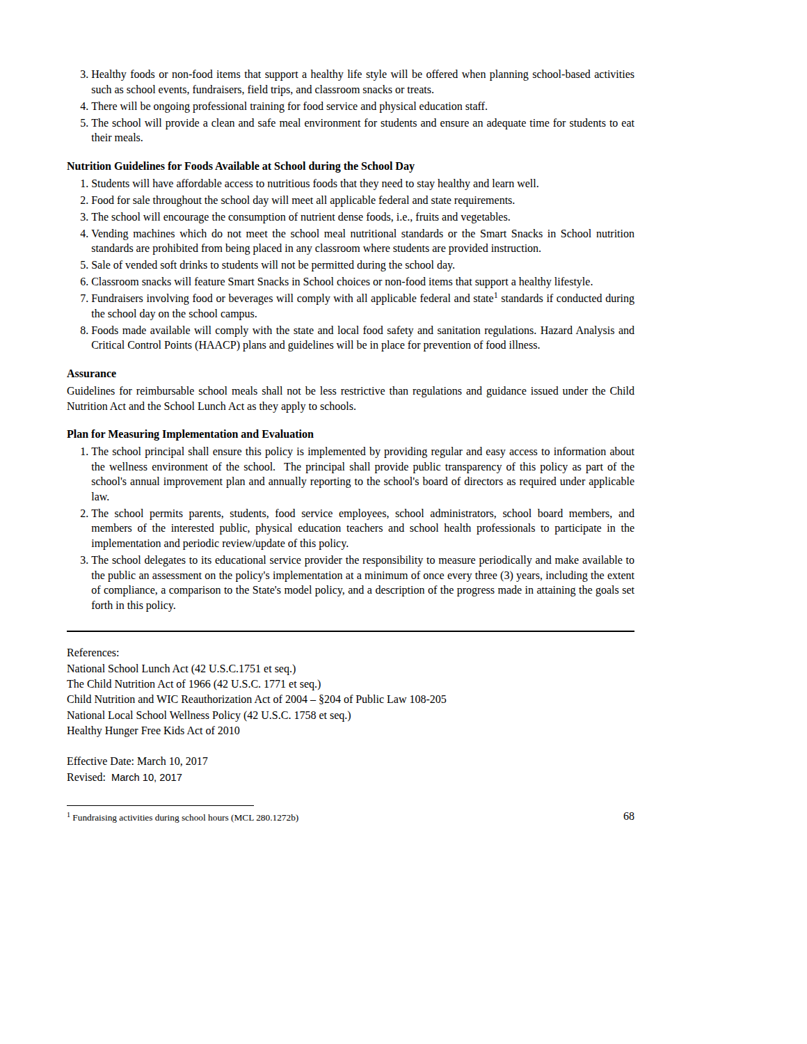Healthy foods or non-food items that support a healthy life style will be offered when planning school-based activities such as school events, fundraisers, field trips, and classroom snacks or treats.
There will be ongoing professional training for food service and physical education staff.
The school will provide a clean and safe meal environment for students and ensure an adequate time for students to eat their meals.
Nutrition Guidelines for Foods Available at School during the School Day
Students will have affordable access to nutritious foods that they need to stay healthy and learn well.
Food for sale throughout the school day will meet all applicable federal and state requirements.
The school will encourage the consumption of nutrient dense foods, i.e., fruits and vegetables.
Vending machines which do not meet the school meal nutritional standards or the Smart Snacks in School nutrition standards are prohibited from being placed in any classroom where students are provided instruction.
Sale of vended soft drinks to students will not be permitted during the school day.
Classroom snacks will feature Smart Snacks in School choices or non-food items that support a healthy lifestyle.
Fundraisers involving food or beverages will comply with all applicable federal and state1 standards if conducted during the school day on the school campus.
Foods made available will comply with the state and local food safety and sanitation regulations. Hazard Analysis and Critical Control Points (HAACP) plans and guidelines will be in place for prevention of food illness.
Assurance
Guidelines for reimbursable school meals shall not be less restrictive than regulations and guidance issued under the Child Nutrition Act and the School Lunch Act as they apply to schools.
Plan for Measuring Implementation and Evaluation
The school principal shall ensure this policy is implemented by providing regular and easy access to information about the wellness environment of the school. The principal shall provide public transparency of this policy as part of the school's annual improvement plan and annually reporting to the school's board of directors as required under applicable law.
The school permits parents, students, food service employees, school administrators, school board members, and members of the interested public, physical education teachers and school health professionals to participate in the implementation and periodic review/update of this policy.
The school delegates to its educational service provider the responsibility to measure periodically and make available to the public an assessment on the policy's implementation at a minimum of once every three (3) years, including the extent of compliance, a comparison to the State's model policy, and a description of the progress made in attaining the goals set forth in this policy.
References:
National School Lunch Act (42 U.S.C.1751 et seq.)
The Child Nutrition Act of 1966 (42 U.S.C. 1771 et seq.)
Child Nutrition and WIC Reauthorization Act of 2004 – §204 of Public Law 108-205
National Local School Wellness Policy (42 U.S.C. 1758 et seq.)
Healthy Hunger Free Kids Act of 2010
Effective Date: March 10, 2017
Revised: March 10, 2017
1 Fundraising activities during school hours (MCL 280.1272b)
68